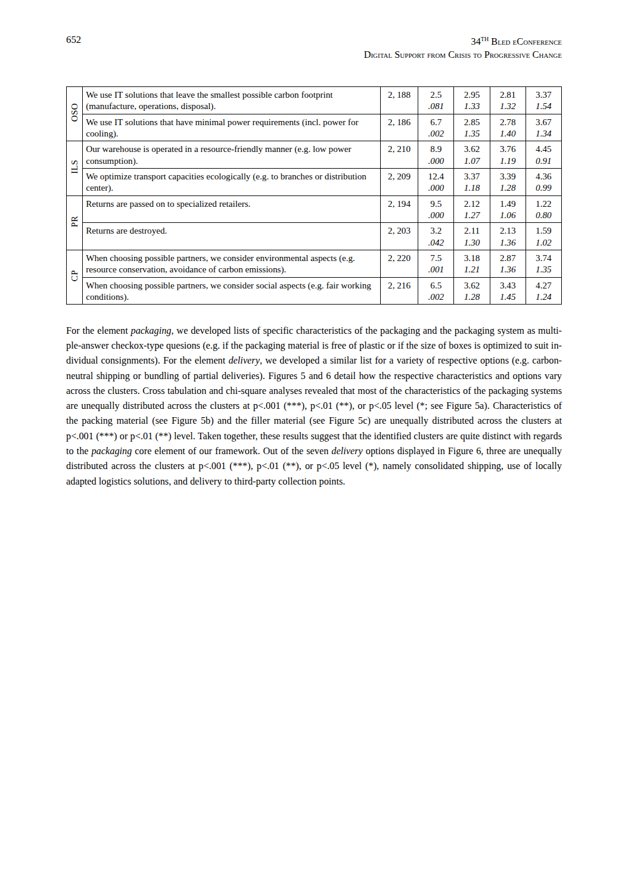652
34th Bled eConference Digital Support from Crisis to Progressive Change
| OSO | We use IT solutions that leave the smallest possible carbon footprint (manufacture, operations, disposal). | 2, 188 | 2.5 .081 | 2.95 1.33 | 2.81 1.32 | 3.37 1.54 |
| We use IT solutions that have minimal power requirements (incl. power for cooling). | 2, 186 | 6.7 .002 | 2.85 1.35 | 2.78 1.40 | 3.67 1.34 |
| ILS | Our warehouse is operated in a resource-friendly manner (e.g. low power consumption). | 2, 210 | 8.9 .000 | 3.62 1.07 | 3.76 1.19 | 4.45 0.91 |
| We optimize transport capacities ecologically (e.g. to branches or distribution center). | 2, 209 | 12.4 .000 | 3.37 1.18 | 3.39 1.28 | 4.36 0.99 |
| PR | Returns are passed on to specialized retailers. | 2, 194 | 9.5 .000 | 2.12 1.27 | 1.49 1.06 | 1.22 0.80 |
| Returns are destroyed. | 2, 203 | 3.2 .042 | 2.11 1.30 | 2.13 1.36 | 1.59 1.02 |
| CP | When choosing possible partners, we consider environmental aspects (e.g. resource conservation, avoidance of carbon emissions). | 2, 220 | 7.5 .001 | 3.18 1.21 | 2.87 1.36 | 3.74 1.35 |
| When choosing possible partners, we consider social aspects (e.g. fair working conditions). | 2, 216 | 6.5 .002 | 3.62 1.28 | 3.43 1.45 | 4.27 1.24 |
For the element packaging, we developed lists of specific characteristics of the packaging and the packaging system as multiple-answer checkox-type quesions (e.g. if the packaging material is free of plastic or if the size of boxes is optimized to suit individual consignments). For the element delivery, we developed a similar list for a variety of respective options (e.g. carbon-neutral shipping or bundling of partial deliveries). Figures 5 and 6 detail how the respective characteristics and options vary across the clusters. Cross tabulation and chi-square analyses revealed that most of the characteristics of the packaging systems are unequally distributed across the clusters at p<.001 (***), p<.01 (**), or p<.05 level (*; see Figure 5a). Characteristics of the packing material (see Figure 5b) and the filler material (see Figure 5c) are unequally distributed across the clusters at p<.001 (***) or p<.01 (**) level. Taken together, these results suggest that the identified clusters are quite distinct with regards to the packaging core element of our framework. Out of the seven delivery options displayed in Figure 6, three are unequally distributed across the clusters at p<.001 (***), p<.01 (**), or p<.05 level (*), namely consolidated shipping, use of locally adapted logistics solutions, and delivery to third-party collection points.